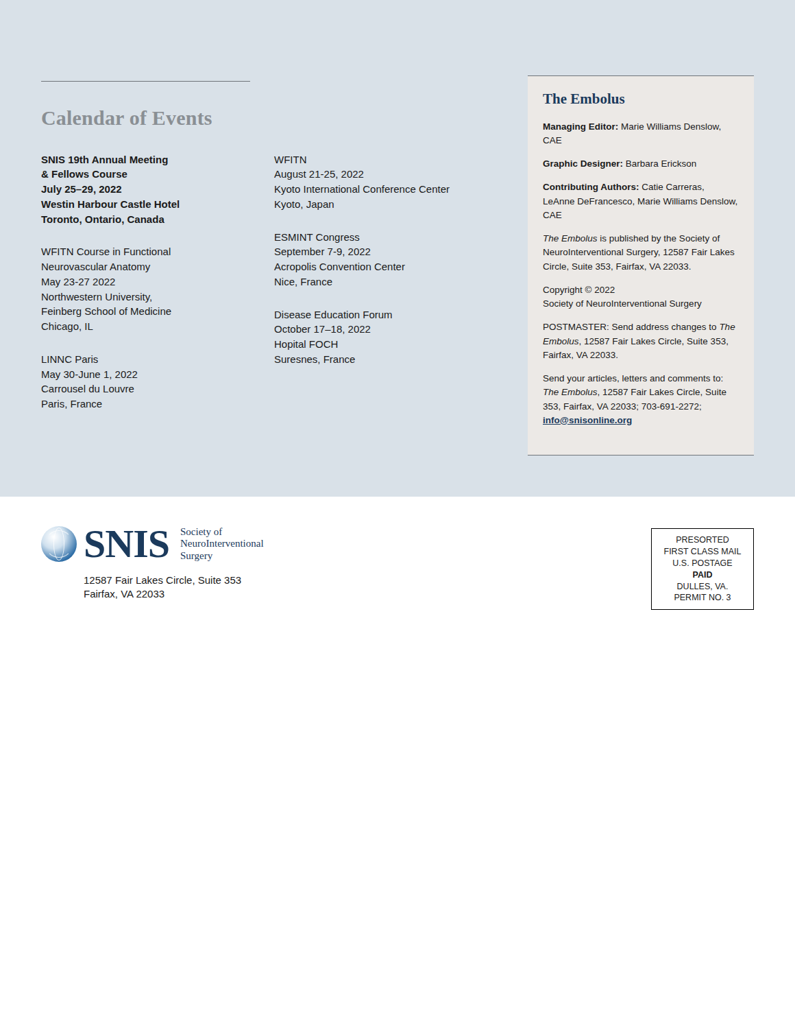Calendar of Events
SNIS 19th Annual Meeting
& Fellows Course
July 25–29, 2022
Westin Harbour Castle Hotel
Toronto, Ontario, Canada
WFITN Course in Functional
Neurovascular Anatomy
May 23-27 2022
Northwestern University,
Feinberg School of Medicine
Chicago, IL
LINNC Paris
May 30-June 1, 2022
Carrousel du Louvre
Paris, France
WFITN
August 21-25, 2022
Kyoto International Conference Center
Kyoto, Japan
ESMINT Congress
September 7-9, 2022
Acropolis Convention Center
Nice, France
Disease Education Forum
October 17–18, 2022
Hopital FOCH
Suresnes, France
The Embolus
Managing Editor: Marie Williams Denslow, CAE
Graphic Designer: Barbara Erickson
Contributing Authors: Catie Carreras, LeAnne DeFrancesco, Marie Williams Denslow, CAE
The Embolus is published by the Society of NeuroInterventional Surgery, 12587 Fair Lakes Circle, Suite 353, Fairfax, VA 22033.
Copyright © 2022
Society of NeuroInterventional Surgery
POSTMASTER: Send address changes to The Embolus, 12587 Fair Lakes Circle, Suite 353, Fairfax, VA 22033.
Send your articles, letters and comments to: The Embolus, 12587 Fair Lakes Circle, Suite 353, Fairfax, VA 22033; 703-691-2272;
info@snisonline.org
SNIS
Society of
NeuroInterventional
Surgery
12587 Fair Lakes Circle, Suite 353
Fairfax, VA 22033
PRESORTED
FIRST CLASS MAIL
U.S. POSTAGE
PAID
DULLES, VA.
PERMIT NO. 3